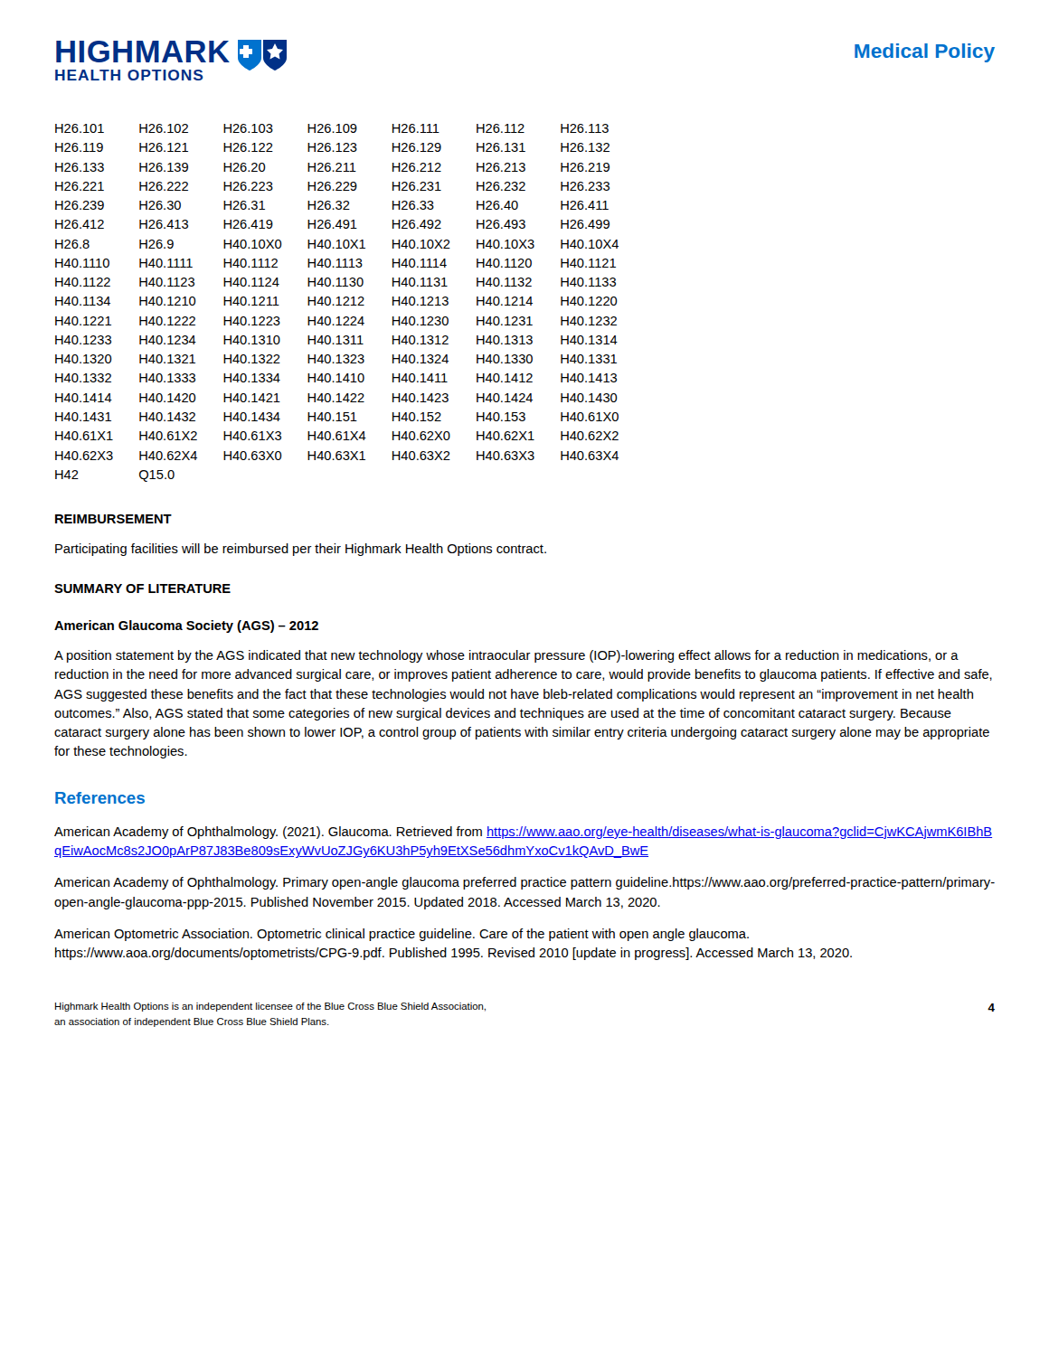HIGHMARK
HEALTH OPTIONS
Medical Policy
| H26.101 | H26.102 | H26.103 | H26.109 | H26.111 | H26.112 | H26.113 |
| H26.119 | H26.121 | H26.122 | H26.123 | H26.129 | H26.131 | H26.132 |
| H26.133 | H26.139 | H26.20 | H26.211 | H26.212 | H26.213 | H26.219 |
| H26.221 | H26.222 | H26.223 | H26.229 | H26.231 | H26.232 | H26.233 |
| H26.239 | H26.30 | H26.31 | H26.32 | H26.33 | H26.40 | H26.411 |
| H26.412 | H26.413 | H26.419 | H26.491 | H26.492 | H26.493 | H26.499 |
| H26.8 | H26.9 | H40.10X0 | H40.10X1 | H40.10X2 | H40.10X3 | H40.10X4 |
| H40.1110 | H40.1111 | H40.1112 | H40.1113 | H40.1114 | H40.1120 | H40.1121 |
| H40.1122 | H40.1123 | H40.1124 | H40.1130 | H40.1131 | H40.1132 | H40.1133 |
| H40.1134 | H40.1210 | H40.1211 | H40.1212 | H40.1213 | H40.1214 | H40.1220 |
| H40.1221 | H40.1222 | H40.1223 | H40.1224 | H40.1230 | H40.1231 | H40.1232 |
| H40.1233 | H40.1234 | H40.1310 | H40.1311 | H40.1312 | H40.1313 | H40.1314 |
| H40.1320 | H40.1321 | H40.1322 | H40.1323 | H40.1324 | H40.1330 | H40.1331 |
| H40.1332 | H40.1333 | H40.1334 | H40.1410 | H40.1411 | H40.1412 | H40.1413 |
| H40.1414 | H40.1420 | H40.1421 | H40.1422 | H40.1423 | H40.1424 | H40.1430 |
| H40.1431 | H40.1432 | H40.1434 | H40.151 | H40.152 | H40.153 | H40.61X0 |
| H40.61X1 | H40.61X2 | H40.61X3 | H40.61X4 | H40.62X0 | H40.62X1 | H40.62X2 |
| H40.62X3 | H40.62X4 | H40.63X0 | H40.63X1 | H40.63X2 | H40.63X3 | H40.63X4 |
| H42 | Q15.0 | | | | | |
REIMBURSEMENT
Participating facilities will be reimbursed per their Highmark Health Options contract.
SUMMARY OF LITERATURE
American Glaucoma Society (AGS) – 2012
A position statement by the AGS indicated that new technology whose intraocular pressure (IOP)-lowering effect allows for a reduction in medications, or a reduction in the need for more advanced surgical care, or improves patient adherence to care, would provide benefits to glaucoma patients. If effective and safe, AGS suggested these benefits and the fact that these technologies would not have bleb-related complications would represent an “improvement in net health outcomes.” Also, AGS stated that some categories of new surgical devices and techniques are used at the time of concomitant cataract surgery. Because cataract surgery alone has been shown to lower IOP, a control group of patients with similar entry criteria undergoing cataract surgery alone may be appropriate for these technologies.
References
American Academy of Ophthalmology. (2021). Glaucoma. Retrieved from https://www.aao.org/eye-health/diseases/what-is-glaucoma?gclid=CjwKCAjwmK6IBhBqEiwAocMc8s2JO0pArP87J83Be809sExyWvUoZJGy6KU3hP5yh9EtXSe56dhmYxoCv1kQAvD_BwE
American Academy of Ophthalmology. Primary open-angle glaucoma preferred practice pattern guideline.https://www.aao.org/preferred-practice-pattern/primary-open-angle-glaucoma-ppp-2015. Published November 2015. Updated 2018. Accessed March 13, 2020.
American Optometric Association. Optometric clinical practice guideline. Care of the patient with open angle glaucoma. https://www.aoa.org/documents/optometrists/CPG-9.pdf. Published 1995. Revised 2010 [update in progress]. Accessed March 13, 2020.
Highmark Health Options is an independent licensee of the Blue Cross Blue Shield Association,
an association of independent Blue Cross Blue Shield Plans.
4